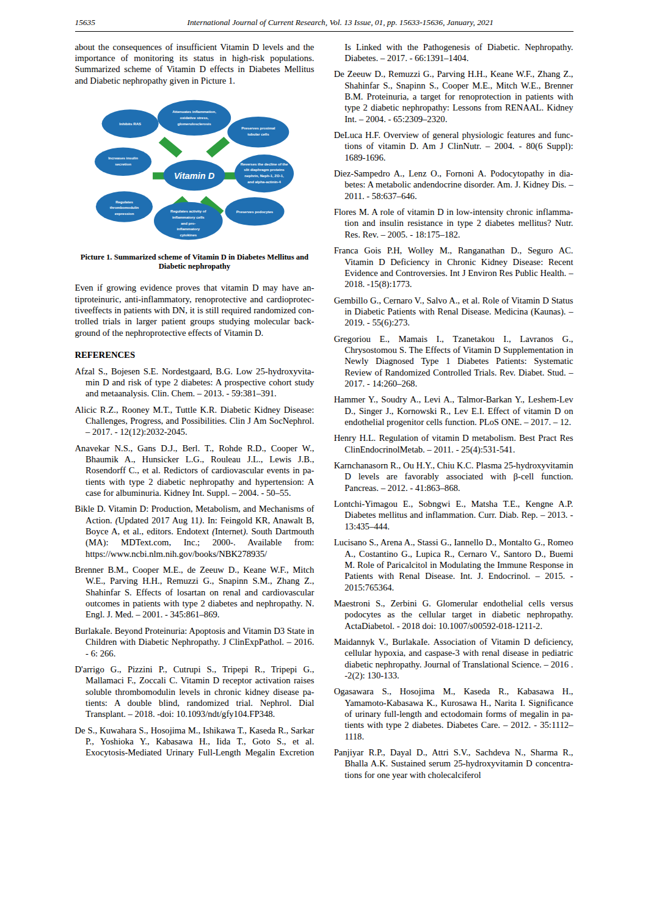15635 International Journal of Current Research, Vol. 13 Issue, 01, pp. 15633-15636, January, 2021
about the consequences of insufficient Vitamin D levels and the importance of monitoring its status in high-risk populations. Summarized scheme of Vitamin D effects in Diabetes Mellitus and Diabetic nephropathy given in Picture 1.
Vitamin D Inhibits RAS Attenuates inflammation, oxidative stress, glomerulosclerosis Preserves proximal tubular cells Increases insulin secretion Reverses the decline of the slit diaphragm proteins nephrin, Neph-1, ZO-1, and alpha-actinin-4 Regulates thrombomodulin expression Regulates activity of inflammatory cells and pro- inflammatory cytokines Preserves podocytes
Picture 1. Summarized scheme of Vitamin D in Diabetes Mellitus and Diabetic nephropathy
Even if growing evidence proves that vitamin D may have antiproteinuric, anti-inflammatory, renoprotective and cardioprotectiveeffects in patients with DN, it is still required randomized controlled trials in larger patient groups studying molecular background of the nephroprotective effects of Vitamin D.
REFERENCES
Afzal S., Bojesen S.E. Nordestgaard, B.G. Low 25-hydroxyvitamin D and risk of type 2 diabetes: A prospective cohort study and metaanalysis. Clin. Chem. – 2013. - 59:381–391.
Alicic R.Z., Rooney M.T., Tuttle K.R. Diabetic Kidney Disease: Challenges, Progress, and Possibilities. Clin J Am SocNephrol. – 2017. - 12(12):2032-2045.
Anavekar N.S., Gans D.J., Berl. T., Rohde R.D., Cooper W., Bhaumik A., Hunsicker L.G., Rouleau J.L., Lewis J.B., Rosendorff C., et al. Redictors of cardiovascular events in patients with type 2 diabetic nephropathy and hypertension: A case for albuminuria. Kidney Int. Suppl. – 2004. - 50–55.
Bikle D. Vitamin D: Production, Metabolism, and Mechanisms of Action. (Updated 2017 Aug 11). In: Feingold KR, Anawalt B, Boyce A, et al., editors. Endotext (Internet). South Dartmouth (MA): MDText.com, Inc.; 2000-. Available from: https://www.ncbi.nlm.nih.gov/books/NBK278935/
Brenner B.M., Cooper M.E., de Zeeuw D., Keane W.F., Mitch W.E., Parving H.H., Remuzzi G., Snapinn S.M., Zhang Z., Shahinfar S. Effects of losartan on renal and cardiovascular outcomes in patients with type 2 diabetes and nephropathy. N. Engl. J. Med. – 2001. - 345:861–869.
BurlakaIe. Beyond Proteinuria: Apoptosis and Vitamin D3 State in Children with Diabetic Nephropathy. J ClinExpPathol. – 2016. - 6: 266.
D'arrigo G., Pizzini P., Cutrupi S., Tripepi R., Tripepi G., Mallamaci F., Zoccali C. Vitamin D receptor activation raises soluble thrombomodulin levels in chronic kidney disease patients: A double blind, randomized trial. Nephrol. Dial Transplant. – 2018. -doi: 10.1093/ndt/gfy104.FP348.
De S., Kuwahara S., Hosojima M., Ishikawa T., Kaseda R., Sarkar P., Yoshioka Y., Kabasawa H., Iida T., Goto S., et al. Exocytosis-Mediated Urinary Full-Length Megalin Excretion Is Linked with the Pathogenesis of Diabetic. Nephropathy. Diabetes. – 2017. - 66:1391–1404.
De Zeeuw D., Remuzzi G., Parving H.H., Keane W.F., Zhang Z., Shahinfar S., Snapinn S., Cooper M.E., Mitch W.E., Brenner B.M. Proteinuria, a target for renoprotection in patients with type 2 diabetic nephropathy: Lessons from RENAAL. Kidney Int. – 2004. - 65:2309–2320.
DeLuca H.F. Overview of general physiologic features and functions of vitamin D. Am J ClinNutr. – 2004. - 80(6 Suppl): 1689-1696.
Diez-Sampedro A., Lenz O., Fornoni A. Podocytopathy in diabetes: A metabolic andendocrine disorder. Am. J. Kidney Dis. – 2011. - 58:637–646.
Flores M. A role of vitamin D in low-intensity chronic inflammation and insulin resistance in type 2 diabetes mellitus? Nutr. Res. Rev. – 2005. - 18:175–182.
Franca Gois P.H, Wolley M., Ranganathan D., Seguro AC. Vitamin D Deficiency in Chronic Kidney Disease: Recent Evidence and Controversies. Int J Environ Res Public Health. – 2018. -15(8):1773.
Gembillo G., Cernaro V., Salvo A., et al. Role of Vitamin D Status in Diabetic Patients with Renal Disease. Medicina (Kaunas). – 2019. - 55(6):273.
Gregoriou E., Mamais I., Tzanetakou I., Lavranos G., Chrysostomou S. The Effects of Vitamin D Supplementation in Newly Diagnosed Type 1 Diabetes Patients: Systematic Review of Randomized Controlled Trials. Rev. Diabet. Stud. – 2017. - 14:260–268.
Hammer Y., Soudry A., Levi A., Talmor-Barkan Y., Leshem-Lev D., Singer J., Kornowski R., Lev E.I. Effect of vitamin D on endothelial progenitor cells function. PLoS ONE. – 2017. – 12.
Henry H.L. Regulation of vitamin D metabolism. Best Pract Res ClinEndocrinolMetab. – 2011. - 25(4):531-541.
Karnchanasorn R., Ou H.Y., Chiu K.C. Plasma 25-hydroxyvitamin D levels are favorably associated with β-cell function. Pancreas. – 2012. - 41:863–868.
Lontchi-Yimagou E., Sobngwi E., Matsha T.E., Kengne A.P. Diabetes mellitus and inflammation. Curr. Diab. Rep. – 2013. - 13:435–444.
Lucisano S., Arena A., Stassi G., Iannello D., Montalto G., Romeo A., Costantino G., Lupica R., Cernaro V., Santoro D., Buemi M. Role of Paricalcitol in Modulating the Immune Response in Patients with Renal Disease. Int. J. Endocrinol. – 2015. - 2015:765364.
Maestroni S., Zerbini G. Glomerular endothelial cells versus podocytes as the cellular target in diabetic nephropathy. ActaDiabetol. - 2018 doi: 10.1007/s00592-018-1211-2.
Maidannyk V., BurlakaIe. Association of Vitamin D deficiency, cellular hypoxia, and caspase-3 with renal disease in pediatric diabetic nephropathy. Journal of Translational Science. – 2016 . -2(2): 130-133.
Ogasawara S., Hosojima M., Kaseda R., Kabasawa H., Yamamoto-Kabasawa K., Kurosawa H., Narita I. Significance of urinary full-length and ectodomain forms of megalin in patients with type 2 diabetes. Diabetes Care. – 2012. - 35:1112–1118.
Panjiyar R.P., Dayal D., Attri S.V., Sachdeva N., Sharma R., Bhalla A.K. Sustained serum 25-hydroxyvitamin D concentrations for one year with cholecalciferol